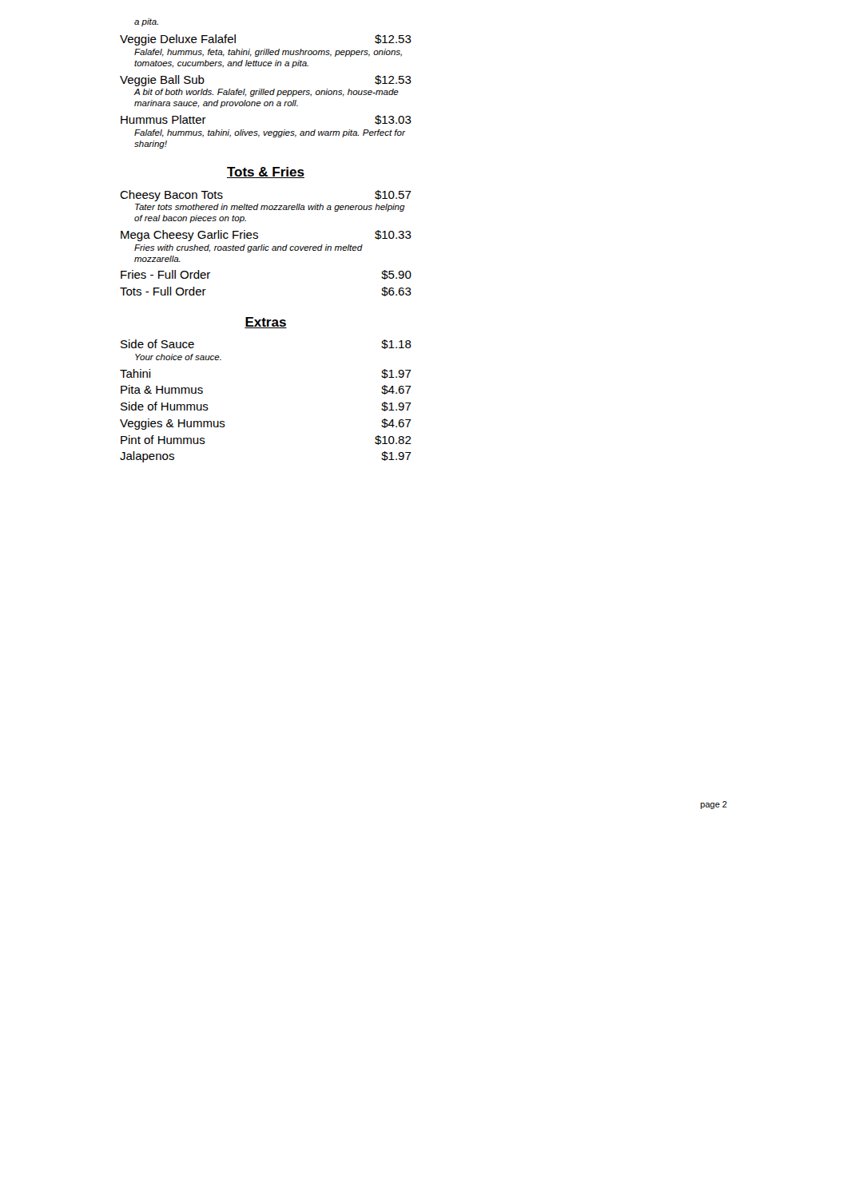a pita.
Veggie Deluxe Falafel $12.53
Falafel, hummus, feta, tahini, grilled mushrooms, peppers, onions, tomatoes, cucumbers, and lettuce in a pita.
Veggie Ball Sub $12.53
A bit of both worlds. Falafel, grilled peppers, onions, house-made marinara sauce, and provolone on a roll.
Hummus Platter $13.03
Falafel, hummus, tahini, olives, veggies, and warm pita. Perfect for sharing!
Tots & Fries
Cheesy Bacon Tots $10.57
Tater tots smothered in melted mozzarella with a generous helping of real bacon pieces on top.
Mega Cheesy Garlic Fries $10.33
Fries with crushed, roasted garlic and covered in melted mozzarella.
Fries - Full Order $5.90
Tots - Full Order $6.63
Extras
Side of Sauce $1.18
Your choice of sauce.
Tahini $1.97
Pita & Hummus $4.67
Side of Hummus $1.97
Veggies & Hummus $4.67
Pint of Hummus $10.82
Jalapenos $1.97
page 2